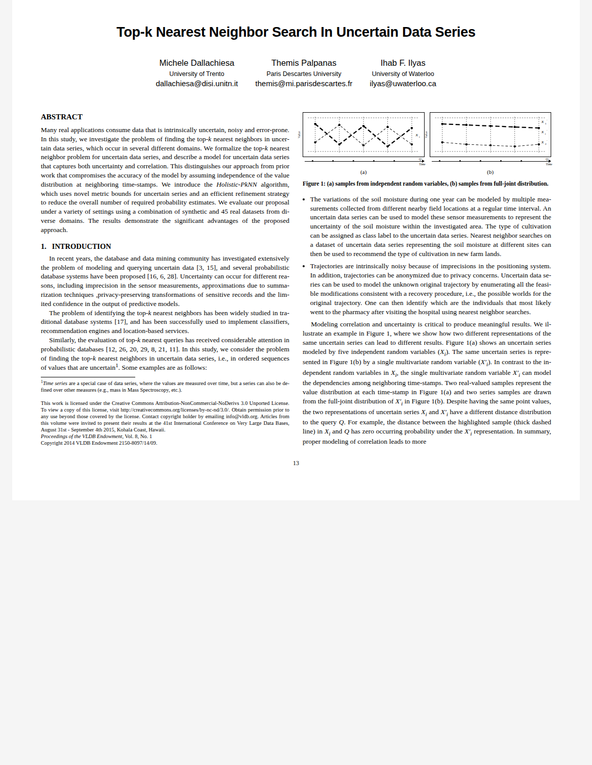Top-k Nearest Neighbor Search In Uncertain Data Series
Michele Dallachiesa
University of Trento
dallachiesa@disi.unitn.it
Themis Palpanas
Paris Descartes University
themis@mi.parisdescartes.fr
Ihab F. Ilyas
University of Waterloo
ilyas@uwaterloo.ca
ABSTRACT
Many real applications consume data that is intrinsically uncertain, noisy and error-prone. In this study, we investigate the problem of finding the top-k nearest neighbors in uncertain data series, which occur in several different domains. We formalize the top-k nearest neighbor problem for uncertain data series, and describe a model for uncertain data series that captures both uncertainty and correlation. This distinguishes our approach from prior work that compromises the accuracy of the model by assuming independence of the value distribution at neighboring time-stamps. We introduce the Holistic-PkNN algorithm, which uses novel metric bounds for uncertain series and an efficient refinement strategy to reduce the overall number of required probability estimates. We evaluate our proposal under a variety of settings using a combination of synthetic and 45 real datasets from diverse domains. The results demonstrate the significant advantages of the proposed approach.
1. INTRODUCTION
In recent years, the database and data mining community has investigated extensively the problem of modeling and querying uncertain data [3, 15], and several probabilistic database systems have been proposed [16, 6, 28]. Uncertainty can occur for different reasons, including imprecision in the sensor measurements, approximations due to summarization techniques ,privacy-preserving transformations of sensitive records and the limited confidence in the output of predictive models.
The problem of identifying the top-k nearest neighbors has been widely studied in traditional database systems [17], and has been successfully used to implement classifiers, recommendation engines and location-based services.
Similarly, the evaluation of top-k nearest queries has received considerable attention in probabilistic databases [12, 26, 20, 29, 8, 21, 11]. In this study, we consider the problem of finding the top-k nearest neighbors in uncertain data series, i.e., in ordered sequences of values that are uncertain1. Some examples are as follows:
1Time series are a special case of data series, where the values are measured over time, but a series can also be defined over other measures (e.g., mass in Mass Spectroscopy, etc.).
This work is licensed under the Creative Commons Attribution-NonCommercial-NoDerivs 3.0 Unported License. To view a copy of this license, visit http://creativecommons.org/licenses/by-nc-nd/3.0/. Obtain permission prior to any use beyond those covered by the license. Contact copyright holder by emailing info@vldb.org. Articles from this volume were invited to present their results at the 41st International Conference on Very Large Data Bases, August 31st - September 4th 2015, Kohala Coast, Hawaii.
Proceedings of the VLDB Endowment, Vol. 8, No. 1
Copyright 2014 VLDB Endowment 2150-8097/14/09.
Value
X i
Q
Time
(a)
Value
X 1 ′ X i ′ X 2 ′
Q
Time
(b)
Figure 1: (a) samples from independent random variables, (b) samples from full-joint distribution.
The variations of the soil moisture during one year can be modeled by multiple measurements collected from different nearby field locations at a regular time interval. An uncertain data series can be used to model these sensor measurements to represent the uncertainty of the soil moisture within the investigated area. The type of cultivation can be assigned as class label to the uncertain data series. Nearest neighbor searches on a dataset of uncertain data series representing the soil moisture at different sites can then be used to recommend the type of cultivation in new farm lands.
Trajectories are intrinsically noisy because of imprecisions in the positioning system. In addition, trajectories can be anonymized due to privacy concerns. Uncertain data series can be used to model the unknown original trajectory by enumerating all the feasible modifications consistent with a recovery procedure, i.e., the possible worlds for the original trajectory. One can then identify which are the individuals that most likely went to the pharmacy after visiting the hospital using nearest neighbor searches.
Modeling correlation and uncertainty is critical to produce meaningful results. We illustrate an example in Figure 1, where we show how two different representations of the same uncertain series can lead to different results. Figure 1(a) shows an uncertain series modeled by five independent random variables (Xi). The same uncertain series is represented in Figure 1(b) by a single multivariate random variable (X′i). In contrast to the independent random variables in Xi, the single multivariate random variable X′i can model the dependencies among neighboring time-stamps. Two real-valued samples represent the value distribution at each time-stamp in Figure 1(a) and two series samples are drawn from the full-joint distribution of X′i in Figure 1(b). Despite having the same point values, the two representations of uncertain series Xi and X′i have a different distance distribution to the query Q. For example, the distance between the highlighted sample (thick dashed line) in Xi and Q has zero occurring probability under the X′i representation. In summary, proper modeling of correlation leads to more
13